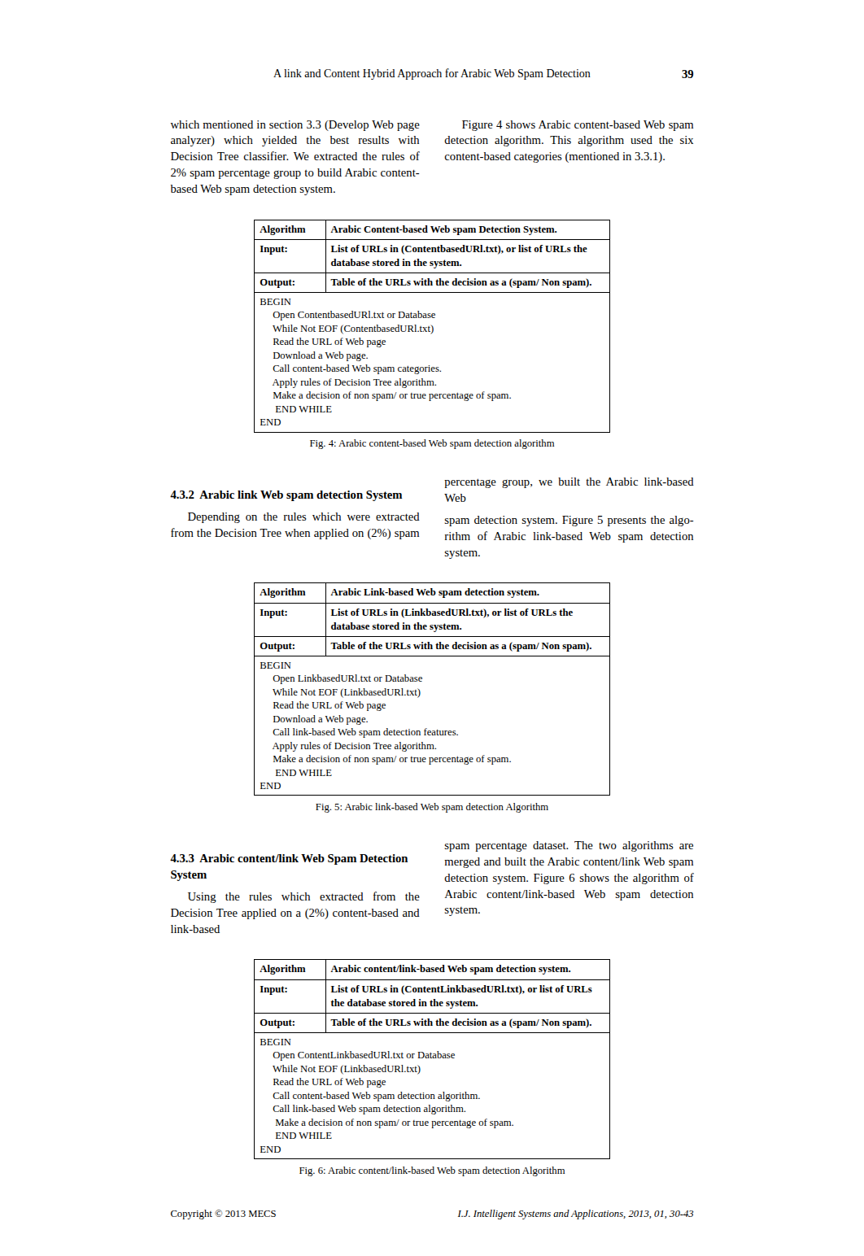A link and Content Hybrid Approach for Arabic Web Spam Detection 39
which mentioned in section 3.3 (Develop Web page analyzer) which yielded the best results with Decision Tree classifier. We extracted the rules of 2% spam percentage group to build Arabic content-based Web spam detection system.
Figure 4 shows Arabic content-based Web spam detection algorithm. This algorithm used the six content-based categories (mentioned in 3.3.1).
| Algorithm | Arabic Content-based Web spam Detection System. |
| Input: | List of URLs in (ContentbasedURl.txt), or list of URLs the database stored in the system. |
| Output: | Table of the URLs with the decision as a (spam/ Non spam). |
| BEGIN Open ContentbasedURl.txt or Database While Not EOF (ContentbasedURl.txt) Read the URL of Web page Download a Web page. Call content-based Web spam categories. Apply rules of Decision Tree algorithm. Make a decision of non spam/ or true percentage of spam. END WHILE END |
Fig. 4: Arabic content-based Web spam detection algorithm
4.3.2 Arabic link Web spam detection System
Depending on the rules which were extracted from the Decision Tree when applied on (2%) spam percentage group, we built the Arabic link-based Web
spam detection system. Figure 5 presents the algorithm of Arabic link-based Web spam detection system.
| Algorithm | Arabic Link-based Web spam detection system. |
| Input: | List of URLs in (LinkbasedURl.txt), or list of URLs the database stored in the system. |
| Output: | Table of the URLs with the decision as a (spam/ Non spam). |
| BEGIN Open LinkbasedURl.txt or Database While Not EOF (LinkbasedURl.txt) Read the URL of Web page Download a Web page. Call link-based Web spam detection features. Apply rules of Decision Tree algorithm. Make a decision of non spam/ or true percentage of spam. END WHILE END |
Fig. 5: Arabic link-based Web spam detection Algorithm
4.3.3 Arabic content/link Web Spam Detection System
Using the rules which extracted from the Decision Tree applied on a (2%) content-based and link-based
spam percentage dataset. The two algorithms are merged and built the Arabic content/link Web spam detection system. Figure 6 shows the algorithm of Arabic content/link-based Web spam detection system.
| Algorithm | Arabic content/link-based Web spam detection system. |
| Input: | List of URLs in (ContentLinkbasedURl.txt), or list of URLs the database stored in the system. |
| Output: | Table of the URLs with the decision as a (spam/ Non spam). |
| BEGIN Open ContentLinkbasedURl.txt or Database While Not EOF (LinkbasedURl.txt) Read the URL of Web page Call content-based Web spam detection algorithm. Call link-based Web spam detection algorithm. Make a decision of non spam/ or true percentage of spam. END WHILE END |
Fig. 6: Arabic content/link-based Web spam detection Algorithm
Copyright © 2013 MECS I.J. Intelligent Systems and Applications, 2013, 01, 30-43